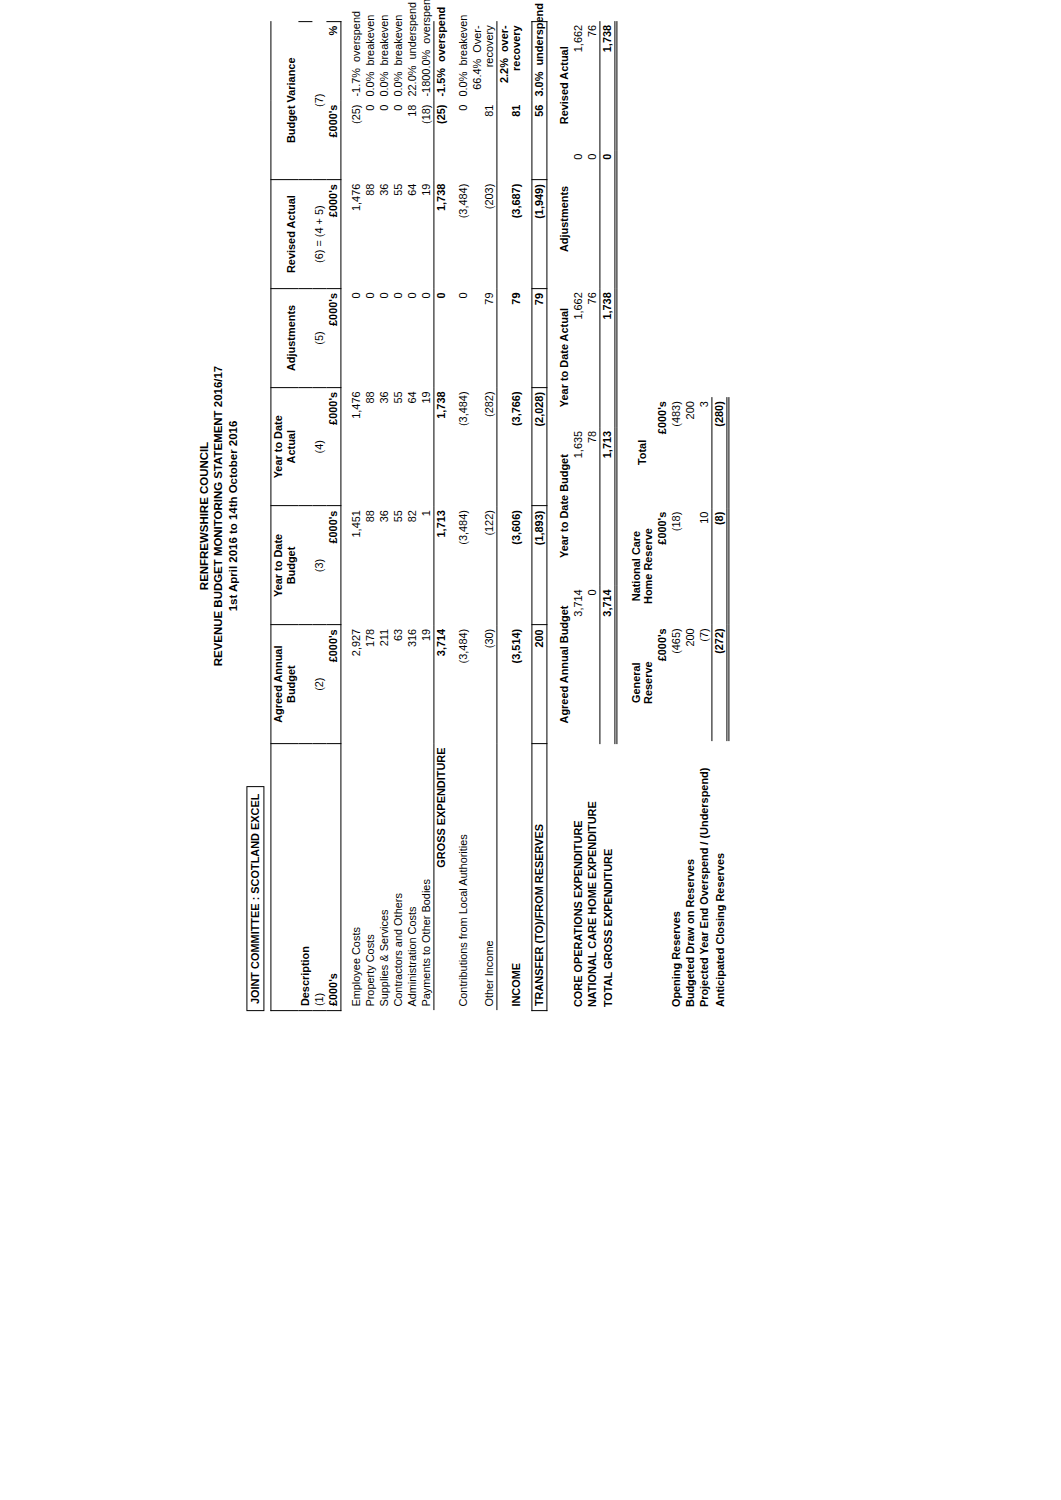RENFREWSHIRE COUNCIL
REVENUE BUDGET MONITORING STATEMENT 2016/17
1st April 2016 to 14th October 2016
JOINT COMMITTEE : SCOTLAND EXCEL
| | Agreed Annual Budget | Year to Date Budget | Year to Date Actual | Adjustments | Revised Actual | Budget Variance |
| Description | | | | | | | |
| (1) | (2) | (3) | (4) | (5) | (6) = (4 + 5) | (7) |
| £000's | £000's | £000's | £000's | £000's | £000's | £000's | % |
| Employee Costs | 2,927 | 1,451 | 1,476 | 0 | 1,476 | (25) | -1.7% overspend |
| Property Costs | 178 | 88 | 88 | 0 | 88 | 0 | 0.0% breakeven |
| Supplies & Services | 211 | 36 | 36 | 0 | 36 | 0 | 0.0% breakeven |
| Contractors and Others | 63 | 55 | 55 | 0 | 55 | 0 | 0.0% breakeven |
| Administration Costs | 316 | 82 | 64 | 0 | 64 | 18 | 22.0% underspend |
| Payments to Other Bodies | 19 | 1 | 19 | 0 | 19 | (18) | -1800.0% overspend |
| GROSS EXPENDITURE | 3,714 | 1,713 | 1,738 | 0 | 1,738 | (25) | -1.5% overspend |
| Contributions from Local Authorities | (3,484) | (3,484) | (3,484) | 0 | (3,484) | 0 | 0.0% breakeven |
| Other Income | (30) | (122) | (282) | 79 | (203) | 81 | 66.4% Over-recovery |
| INCOME | (3,514) | (3,606) | (3,766) | 79 | (3,687) | 81 | 2.2% over-recovery |
| TRANSFER (TO)/FROM RESERVES | 200 | (1,893) | (2,028) | 79 | (1,949) | 56 | 3.0% underspend |
| | Agreed Annual Budget | Year to Date Budget | Year to Date Actual | Adjustments | Revised Actual |
| CORE OPERATIONS EXPENDITURE | 3,714 | 1,635 | 1,662 | 0 | 1,662 |
| NATIONAL CARE HOME EXPENDITURE | 0 | 78 | 76 | 0 | 76 |
| TOTAL GROSS EXPENDITURE | 3,714 | 1,713 | 1,738 | 0 | 1,738 |
| | General Reserve | National Care Home Reserve | Total |
| | £000's | £000's | £000's |
| Opening Reserves | (465) | (18) | (483) |
| Budgeted Draw on Reserves | 200 | | 200 |
| Projected Year End Overspend / (Underspend) | (7) | 10 | 3 |
| Anticipated Closing Reserves | (272) | (8) | (280) |